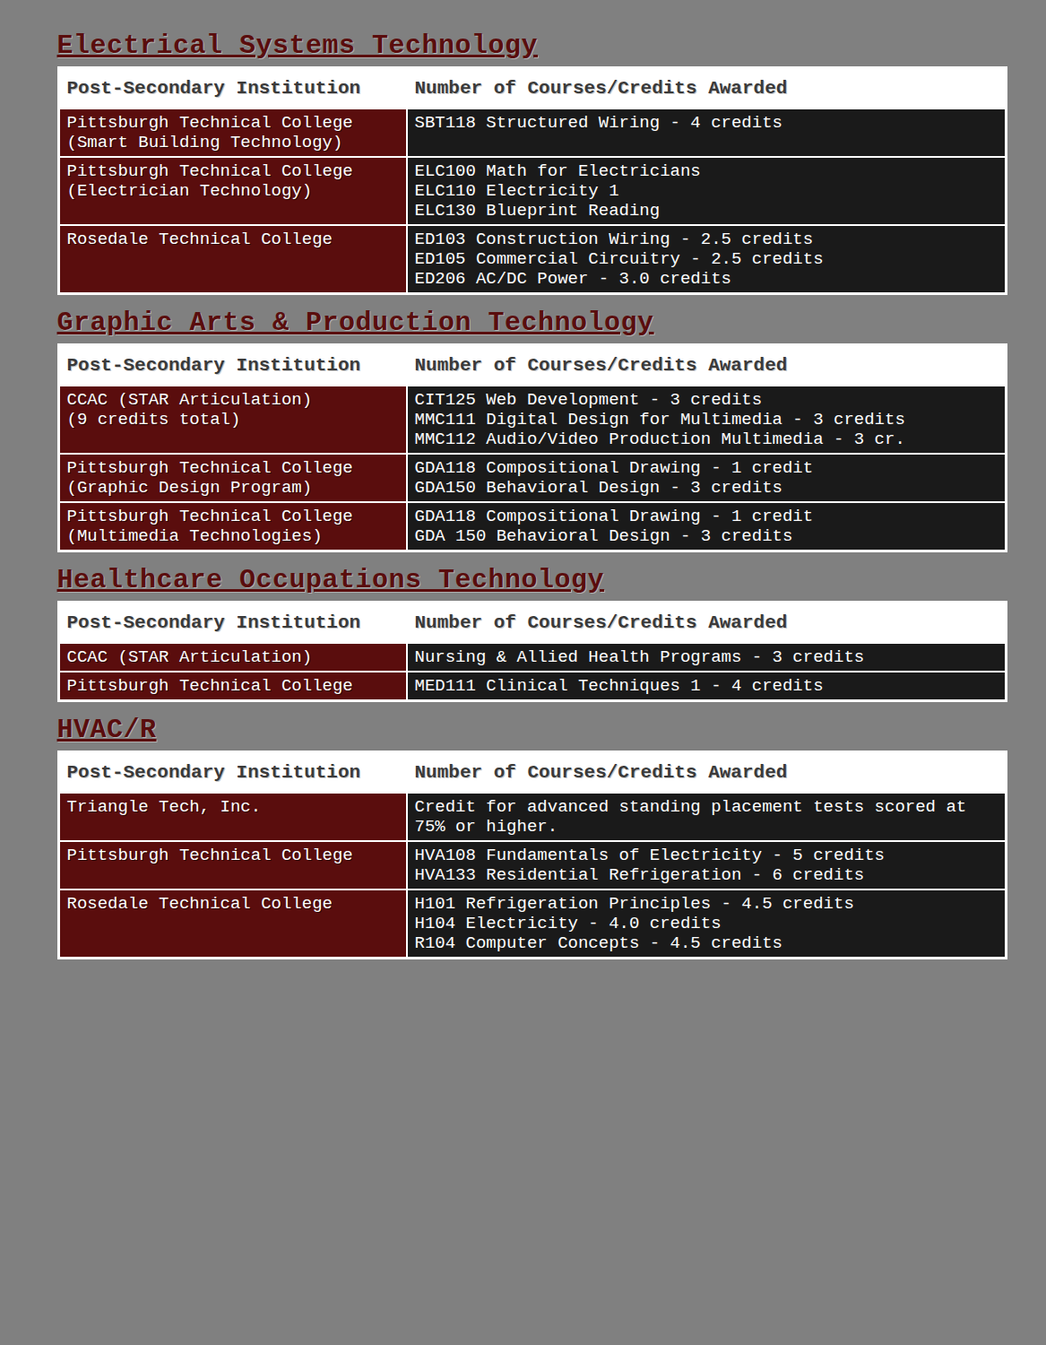Electrical Systems Technology
| Post-Secondary Institution | Number of Courses/Credits Awarded |
| --- | --- |
| Pittsburgh Technical College (Smart Building Technology) | SBT118 Structured Wiring - 4 credits |
| Pittsburgh Technical College (Electrician Technology) | ELC100 Math for Electricians ELC110 Electricity 1 ELC130 Blueprint Reading |
| Rosedale Technical College | ED103 Construction Wiring - 2.5 credits ED105 Commercial Circuitry - 2.5 credits ED206 AC/DC Power - 3.0 credits |
Graphic Arts & Production Technology
| Post-Secondary Institution | Number of Courses/Credits Awarded |
| --- | --- |
| CCAC (STAR Articulation) (9 credits total) | CIT125 Web Development - 3 credits MMC111 Digital Design for Multimedia - 3 credits MMC112 Audio/Video Production Multimedia - 3 cr. |
| Pittsburgh Technical College (Graphic Design Program) | GDA118 Compositional Drawing - 1 credit GDA150 Behavioral Design - 3 credits |
| Pittsburgh Technical College (Multimedia Technologies) | GDA118 Compositional Drawing - 1 credit GDA 150 Behavioral Design - 3 credits |
Healthcare Occupations Technology
| Post-Secondary Institution | Number of Courses/Credits Awarded |
| --- | --- |
| CCAC (STAR Articulation) | Nursing & Allied Health Programs - 3 credits |
| Pittsburgh Technical College | MED111 Clinical Techniques 1 - 4 credits |
HVAC/R
| Post-Secondary Institution | Number of Courses/Credits Awarded |
| --- | --- |
| Triangle Tech, Inc. | Credit for advanced standing placement tests scored at 75% or higher. |
| Pittsburgh Technical College | HVA108 Fundamentals of Electricity - 5 credits HVA133 Residential Refrigeration - 6 credits |
| Rosedale Technical College | H101 Refrigeration Principles - 4.5 credits H104 Electricity - 4.0 credits R104 Computer Concepts - 4.5 credits |